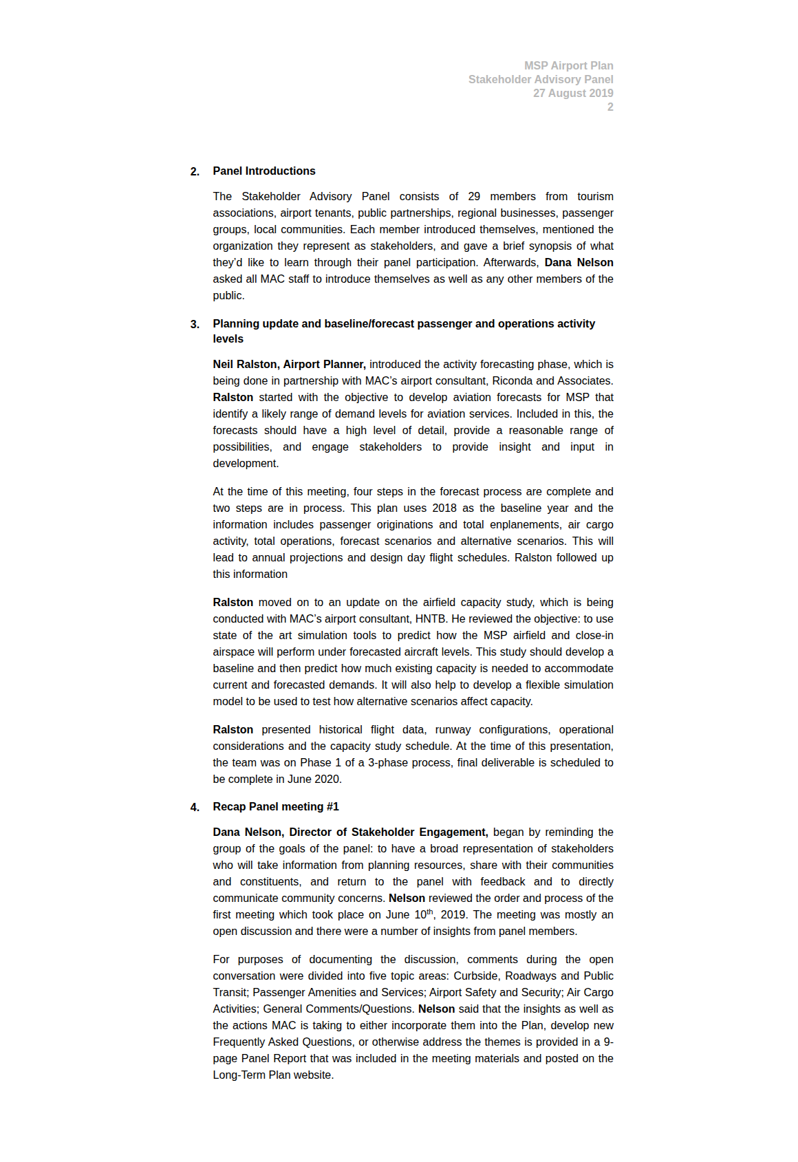MSP Airport Plan
Stakeholder Advisory Panel
27 August 2019
2
Panel Introductions
The Stakeholder Advisory Panel consists of 29 members from tourism associations, airport tenants, public partnerships, regional businesses, passenger groups, local communities. Each member introduced themselves, mentioned the organization they represent as stakeholders, and gave a brief synopsis of what they’d like to learn through their panel participation. Afterwards, Dana Nelson asked all MAC staff to introduce themselves as well as any other members of the public.
Planning update and baseline/forecast passenger and operations activity levels
Neil Ralston, Airport Planner, introduced the activity forecasting phase, which is being done in partnership with MAC’s airport consultant, Riconda and Associates. Ralston started with the objective to develop aviation forecasts for MSP that identify a likely range of demand levels for aviation services. Included in this, the forecasts should have a high level of detail, provide a reasonable range of possibilities, and engage stakeholders to provide insight and input in development.
At the time of this meeting, four steps in the forecast process are complete and two steps are in process. This plan uses 2018 as the baseline year and the information includes passenger originations and total enplanements, air cargo activity, total operations, forecast scenarios and alternative scenarios. This will lead to annual projections and design day flight schedules. Ralston followed up this information
Ralston moved on to an update on the airfield capacity study, which is being conducted with MAC’s airport consultant, HNTB. He reviewed the objective: to use state of the art simulation tools to predict how the MSP airfield and close-in airspace will perform under forecasted aircraft levels. This study should develop a baseline and then predict how much existing capacity is needed to accommodate current and forecasted demands. It will also help to develop a flexible simulation model to be used to test how alternative scenarios affect capacity.
Ralston presented historical flight data, runway configurations, operational considerations and the capacity study schedule. At the time of this presentation, the team was on Phase 1 of a 3-phase process, final deliverable is scheduled to be complete in June 2020.
Recap Panel meeting #1
Dana Nelson, Director of Stakeholder Engagement, began by reminding the group of the goals of the panel: to have a broad representation of stakeholders who will take information from planning resources, share with their communities and constituents, and return to the panel with feedback and to directly communicate community concerns. Nelson reviewed the order and process of the first meeting which took place on June 10th, 2019. The meeting was mostly an open discussion and there were a number of insights from panel members.
For purposes of documenting the discussion, comments during the open conversation were divided into five topic areas: Curbside, Roadways and Public Transit; Passenger Amenities and Services; Airport Safety and Security; Air Cargo Activities; General Comments/Questions. Nelson said that the insights as well as the actions MAC is taking to either incorporate them into the Plan, develop new Frequently Asked Questions, or otherwise address the themes is provided in a 9-page Panel Report that was included in the meeting materials and posted on the Long-Term Plan website.